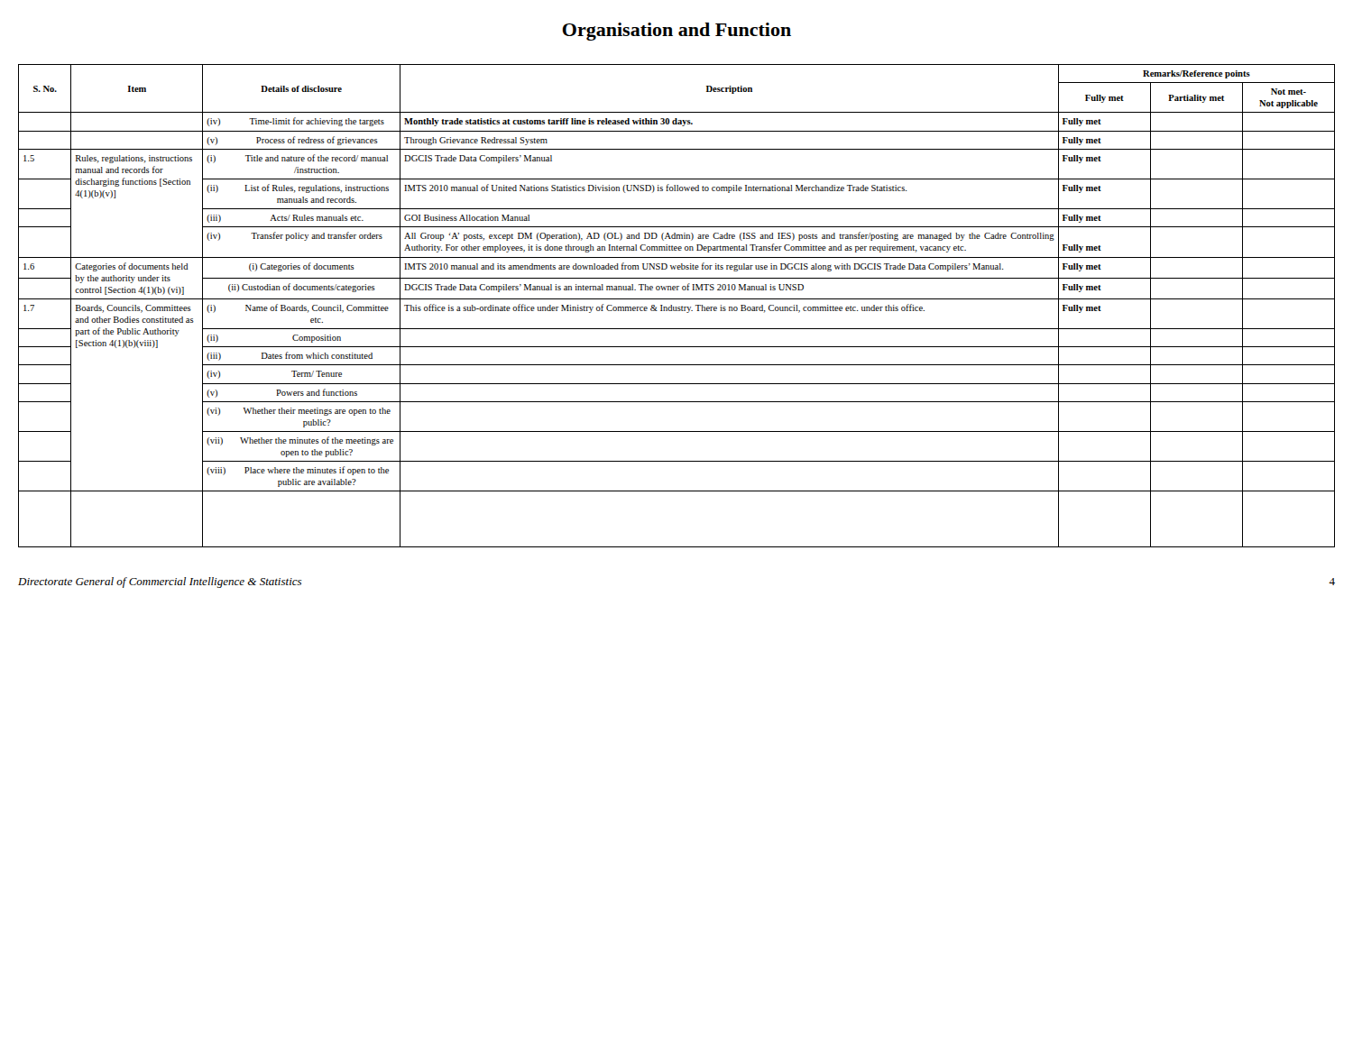Organisation and Function
| S. No. | Item | Details of disclosure | Description | Remarks/Reference points |
| --- | --- | --- | --- | --- |
| Fully met | Partiality met | Not met- Not applicable |
| | | (iv) Time-limit for achieving the targets | Monthly trade statistics at customs tariff line is released within 30 days. | Fully met | | |
| | | (v) Process of redress of grievances | Through Grievance Redressal System | Fully met | | |
| 1.5 | Rules, regulations, instructions manual and records for discharging functions [Section 4(1)(b)(v)] | (i) Title and nature of the record/ manual /instruction. | DGCIS Trade Data Compilers’ Manual | Fully met | | |
| | (ii) List of Rules, regulations, instructions manuals and records. | IMTS 2010 manual of United Nations Statistics Division (UNSD) is followed to compile International Merchandize Trade Statistics. | Fully met | | |
| | (iii) Acts/ Rules manuals etc. | GOI Business Allocation Manual | Fully met | | |
| | (iv) Transfer policy and transfer orders | All Group ‘A’ posts, except DM (Operation), AD (OL) and DD (Admin) are Cadre (ISS and IES) posts and transfer/posting are managed by the Cadre Controlling Authority. For other employees, it is done through an Internal Committee on Departmental Transfer Committee and as per requirement, vacancy etc. | Fully met | | |
| 1.6 | Categories of documents held by the authority under its control [Section 4(1)(b) (vi)] | (i) Categories of documents | IMTS 2010 manual and its amendments are downloaded from UNSD website for its regular use in DGCIS along with DGCIS Trade Data Compilers’ Manual. | Fully met | | |
| | (ii) Custodian of documents/categories | DGCIS Trade Data Compilers’ Manual is an internal manual. The owner of IMTS 2010 Manual is UNSD | Fully met | | |
| 1.7 | Boards, Councils, Committees and other Bodies constituted as part of the Public Authority [Section 4(1)(b)(viii)] | (i) Name of Boards, Council, Committee etc. | This office is a sub-ordinate office under Ministry of Commerce & Industry. There is no Board, Council, committee etc. under this office. | Fully met | | |
| | (ii) Composition | | | | |
| | (iii) Dates from which constituted | | | | |
| | (iv) Term/ Tenure | | | | |
| | (v) Powers and functions | | | | |
| | (vi) Whether their meetings are open to the public? | | | | |
| | (vii) Whether the minutes of the meetings are open to the public? | | | | |
| | (viii) Place where the minutes if open to the public are available? | | | | |
Directorate General of Commercial Intelligence & Statistics
4